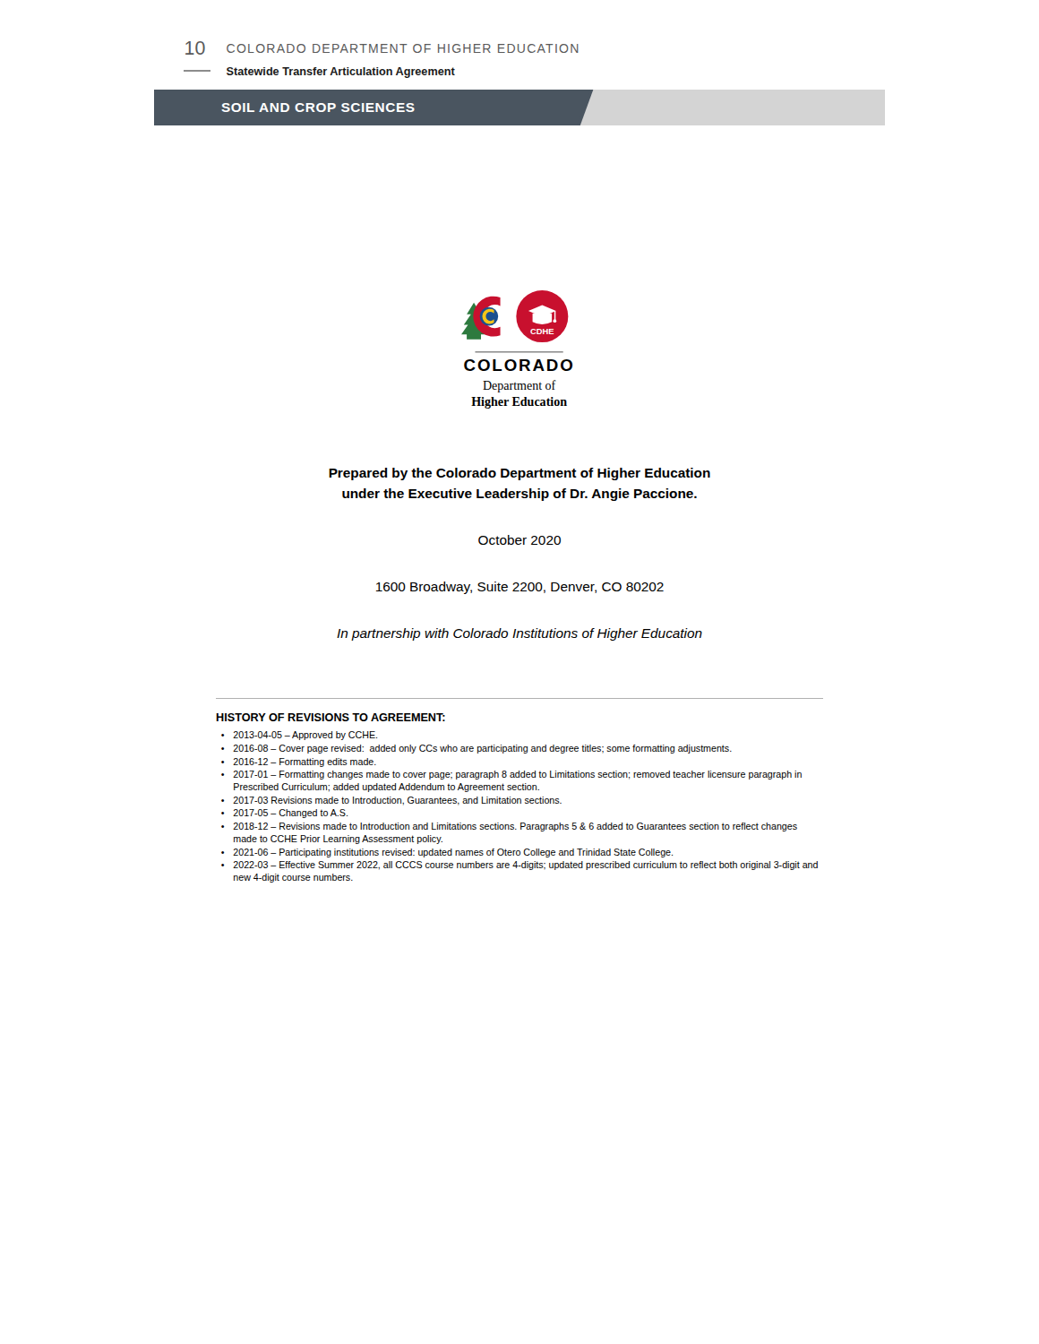10
Colorado Department of Higher Education
Statewide Transfer Articulation Agreement
SOIL AND CROP SCIENCES
CDHE COLORADO Department of Higher Education
Prepared by the Colorado Department of Higher Education
under the Executive Leadership of Dr. Angie Paccione.
October 2020
1600 Broadway, Suite 2200, Denver, CO 80202
In partnership with Colorado Institutions of Higher Education
HISTORY OF REVISIONS TO AGREEMENT:
2013-04-05 – Approved by CCHE.
2016-08 – Cover page revised: added only CCs who are participating and degree titles; some formatting adjustments.
2016-12 – Formatting edits made.
2017-01 – Formatting changes made to cover page; paragraph 8 added to Limitations section; removed teacher licensure paragraph in Prescribed Curriculum; added updated Addendum to Agreement section.
2017-03 Revisions made to Introduction, Guarantees, and Limitation sections.
2017-05 – Changed to A.S.
2018-12 – Revisions made to Introduction and Limitations sections. Paragraphs 5 & 6 added to Guarantees section to reflect changes made to CCHE Prior Learning Assessment policy.
2021-06 – Participating institutions revised: updated names of Otero College and Trinidad State College.
2022-03 – Effective Summer 2022, all CCCS course numbers are 4-digits; updated prescribed curriculum to reflect both original 3-digit and new 4-digit course numbers.